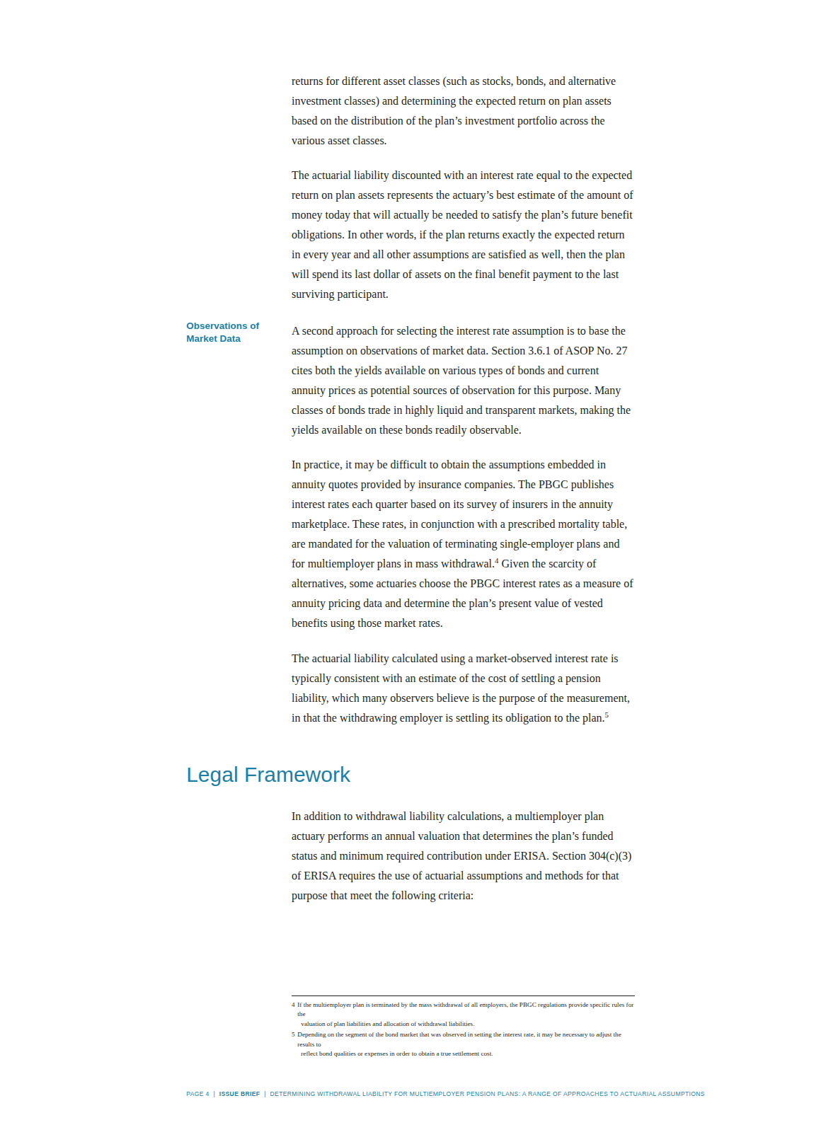returns for different asset classes (such as stocks, bonds, and alternative investment classes) and determining the expected return on plan assets based on the distribution of the plan’s investment portfolio across the various asset classes.
The actuarial liability discounted with an interest rate equal to the expected return on plan assets represents the actuary’s best estimate of the amount of money today that will actually be needed to satisfy the plan’s future benefit obligations. In other words, if the plan returns exactly the expected return in every year and all other assumptions are satisfied as well, then the plan will spend its last dollar of assets on the final benefit payment to the last surviving participant.
Observations of Market Data
A second approach for selecting the interest rate assumption is to base the assumption on observations of market data. Section 3.6.1 of ASOP No. 27 cites both the yields available on various types of bonds and current annuity prices as potential sources of observation for this purpose. Many classes of bonds trade in highly liquid and transparent markets, making the yields available on these bonds readily observable.
In practice, it may be difficult to obtain the assumptions embedded in annuity quotes provided by insurance companies. The PBGC publishes interest rates each quarter based on its survey of insurers in the annuity marketplace. These rates, in conjunction with a prescribed mortality table, are mandated for the valuation of terminating single-employer plans and for multiemployer plans in mass withdrawal.4 Given the scarcity of alternatives, some actuaries choose the PBGC interest rates as a measure of annuity pricing data and determine the plan’s present value of vested benefits using those market rates.
The actuarial liability calculated using a market-observed interest rate is typically consistent with an estimate of the cost of settling a pension liability, which many observers believe is the purpose of the measurement, in that the withdrawing employer is settling its obligation to the plan.5
Legal Framework
In addition to withdrawal liability calculations, a multiemployer plan actuary performs an annual valuation that determines the plan’s funded status and minimum required contribution under ERISA. Section 304(c)(3) of ERISA requires the use of actuarial assumptions and methods for that purpose that meet the following criteria:
4 If the multiemployer plan is terminated by the mass withdrawal of all employers, the PBGC regulations provide specific rules for thevaluation of plan liabilities and allocation of withdrawal liabilities.
5 Depending on the segment of the bond market that was observed in setting the interest rate, it may be necessary to adjust the results toreflect bond qualities or expenses in order to obtain a true settlement cost.
PAGE 4 | ISSUE BRIEF | DETERMINING WITHDRAWAL LIABILITY FOR MULTIEMPLOYER PENSION PLANS: A RANGE OF APPROACHES TO ACTUARIAL ASSUMPTIONS